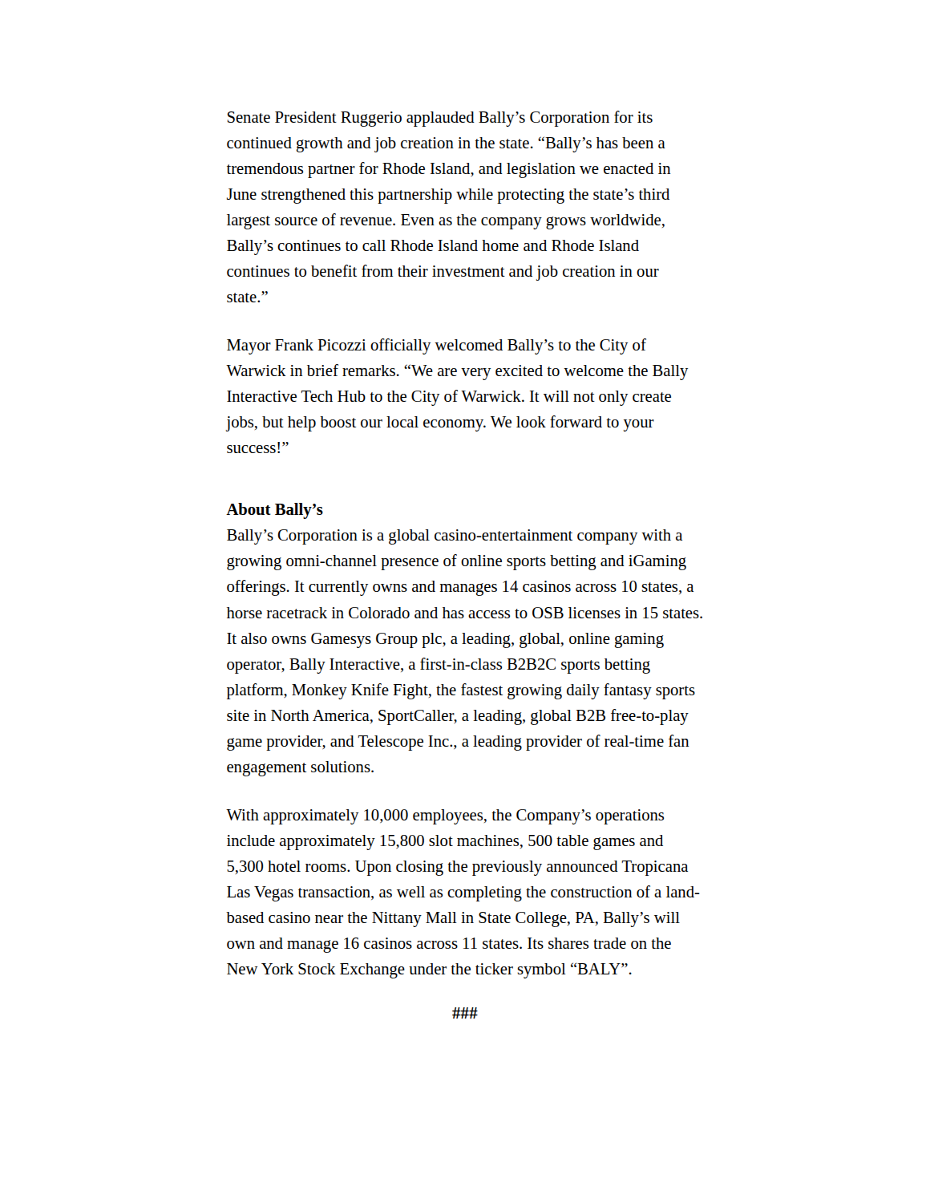Senate President Ruggerio applauded Bally’s Corporation for its continued growth and job creation in the state. “Bally’s has been a tremendous partner for Rhode Island, and legislation we enacted in June strengthened this partnership while protecting the state’s third largest source of revenue. Even as the company grows worldwide, Bally’s continues to call Rhode Island home and Rhode Island continues to benefit from their investment and job creation in our state.”
Mayor Frank Picozzi officially welcomed Bally’s to the City of Warwick in brief remarks. “We are very excited to welcome the Bally Interactive Tech Hub to the City of Warwick. It will not only create jobs, but help boost our local economy. We look forward to your success!”
About Bally’s
Bally’s Corporation is a global casino-entertainment company with a growing omni-channel presence of online sports betting and iGaming offerings. It currently owns and manages 14 casinos across 10 states, a horse racetrack in Colorado and has access to OSB licenses in 15 states. It also owns Gamesys Group plc, a leading, global, online gaming operator, Bally Interactive, a first-in-class B2B2C sports betting platform, Monkey Knife Fight, the fastest growing daily fantasy sports site in North America, SportCaller, a leading, global B2B free-to-play game provider, and Telescope Inc., a leading provider of real-time fan engagement solutions.
With approximately 10,000 employees, the Company’s operations include approximately 15,800 slot machines, 500 table games and 5,300 hotel rooms. Upon closing the previously announced Tropicana Las Vegas transaction, as well as completing the construction of a land-based casino near the Nittany Mall in State College, PA, Bally’s will own and manage 16 casinos across 11 states. Its shares trade on the New York Stock Exchange under the ticker symbol “BALY”.
###